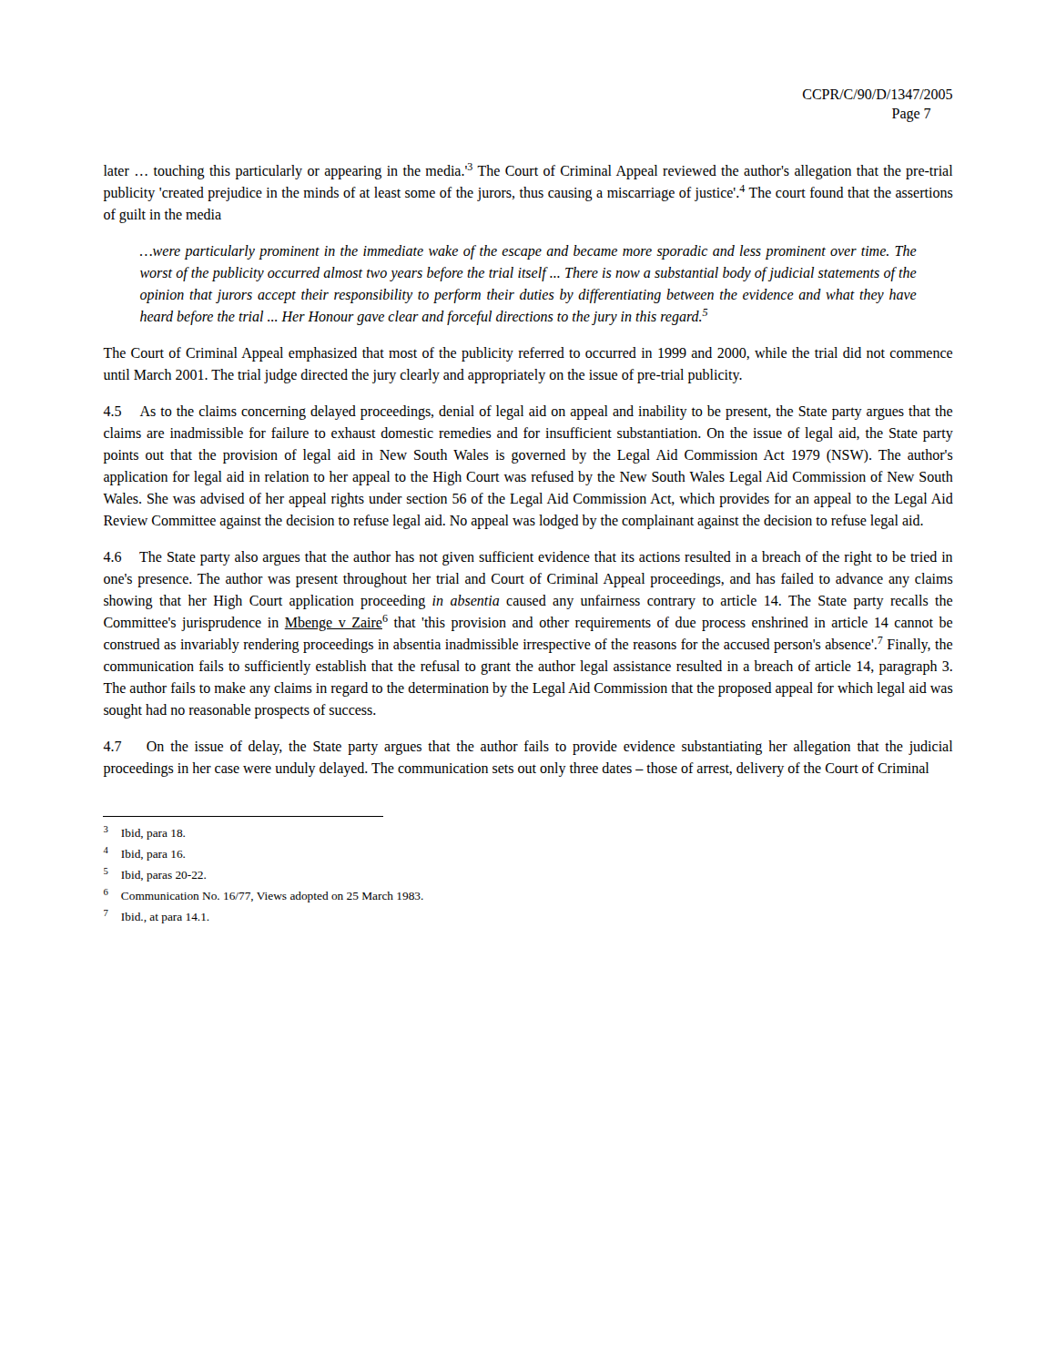CCPR/C/90/D/1347/2005 Page 7
later … touching this particularly or appearing in the media.'3 The Court of Criminal Appeal reviewed the author's allegation that the pre-trial publicity 'created prejudice in the minds of at least some of the jurors, thus causing a miscarriage of justice'.4 The court found that the assertions of guilt in the media
…were particularly prominent in the immediate wake of the escape and became more sporadic and less prominent over time. The worst of the publicity occurred almost two years before the trial itself ... There is now a substantial body of judicial statements of the opinion that jurors accept their responsibility to perform their duties by differentiating between the evidence and what they have heard before the trial ... Her Honour gave clear and forceful directions to the jury in this regard.5
The Court of Criminal Appeal emphasized that most of the publicity referred to occurred in 1999 and 2000, while the trial did not commence until March 2001. The trial judge directed the jury clearly and appropriately on the issue of pre-trial publicity.
4.5 As to the claims concerning delayed proceedings, denial of legal aid on appeal and inability to be present, the State party argues that the claims are inadmissible for failure to exhaust domestic remedies and for insufficient substantiation. On the issue of legal aid, the State party points out that the provision of legal aid in New South Wales is governed by the Legal Aid Commission Act 1979 (NSW). The author's application for legal aid in relation to her appeal to the High Court was refused by the New South Wales Legal Aid Commission of New South Wales. She was advised of her appeal rights under section 56 of the Legal Aid Commission Act, which provides for an appeal to the Legal Aid Review Committee against the decision to refuse legal aid. No appeal was lodged by the complainant against the decision to refuse legal aid.
4.6 The State party also argues that the author has not given sufficient evidence that its actions resulted in a breach of the right to be tried in one's presence. The author was present throughout her trial and Court of Criminal Appeal proceedings, and has failed to advance any claims showing that her High Court application proceeding in absentia caused any unfairness contrary to article 14. The State party recalls the Committee's jurisprudence in Mbenge v Zaire6 that 'this provision and other requirements of due process enshrined in article 14 cannot be construed as invariably rendering proceedings in absentia inadmissible irrespective of the reasons for the accused person's absence'.7 Finally, the communication fails to sufficiently establish that the refusal to grant the author legal assistance resulted in a breach of article 14, paragraph 3. The author fails to make any claims in regard to the determination by the Legal Aid Commission that the proposed appeal for which legal aid was sought had no reasonable prospects of success.
4.7 On the issue of delay, the State party argues that the author fails to provide evidence substantiating her allegation that the judicial proceedings in her case were unduly delayed. The communication sets out only three dates – those of arrest, delivery of the Court of Criminal
3 Ibid, para 18.
4 Ibid, para 16.
5 Ibid, paras 20-22.
6 Communication No. 16/77, Views adopted on 25 March 1983.
7 Ibid., at para 14.1.